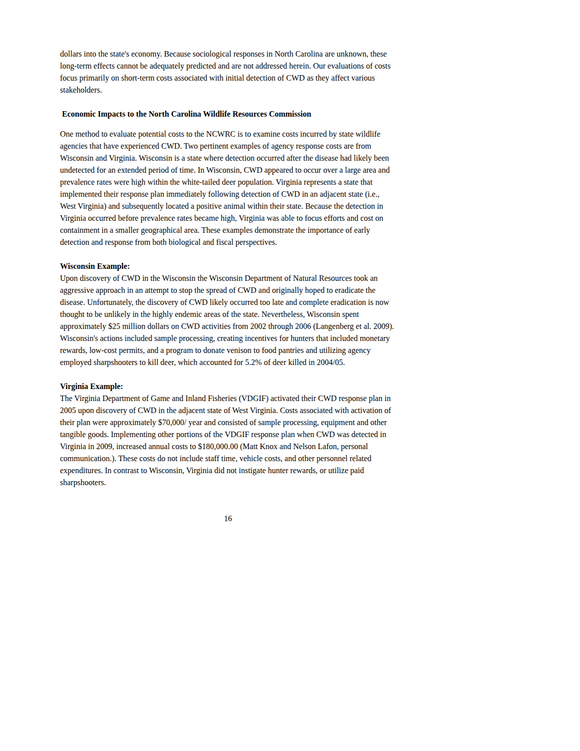dollars into the state's economy. Because sociological responses in North Carolina are unknown, these long-term effects cannot be adequately predicted and are not addressed herein. Our evaluations of costs focus primarily on short-term costs associated with initial detection of CWD as they affect various stakeholders.
Economic Impacts to the North Carolina Wildlife Resources Commission
One method to evaluate potential costs to the NCWRC is to examine costs incurred by state wildlife agencies that have experienced CWD. Two pertinent examples of agency response costs are from Wisconsin and Virginia. Wisconsin is a state where detection occurred after the disease had likely been undetected for an extended period of time. In Wisconsin, CWD appeared to occur over a large area and prevalence rates were high within the white-tailed deer population. Virginia represents a state that implemented their response plan immediately following detection of CWD in an adjacent state (i.e., West Virginia) and subsequently located a positive animal within their state. Because the detection in Virginia occurred before prevalence rates became high, Virginia was able to focus efforts and cost on containment in a smaller geographical area. These examples demonstrate the importance of early detection and response from both biological and fiscal perspectives.
Wisconsin Example:
Upon discovery of CWD in the Wisconsin the Wisconsin Department of Natural Resources took an aggressive approach in an attempt to stop the spread of CWD and originally hoped to eradicate the disease. Unfortunately, the discovery of CWD likely occurred too late and complete eradication is now thought to be unlikely in the highly endemic areas of the state. Nevertheless, Wisconsin spent approximately $25 million dollars on CWD activities from 2002 through 2006 (Langenberg et al. 2009). Wisconsin's actions included sample processing, creating incentives for hunters that included monetary rewards, low-cost permits, and a program to donate venison to food pantries and utilizing agency employed sharpshooters to kill deer, which accounted for 5.2% of deer killed in 2004/05.
Virginia Example:
The Virginia Department of Game and Inland Fisheries (VDGIF) activated their CWD response plan in 2005 upon discovery of CWD in the adjacent state of West Virginia. Costs associated with activation of their plan were approximately $70,000/ year and consisted of sample processing, equipment and other tangible goods. Implementing other portions of the VDGIF response plan when CWD was detected in Virginia in 2009, increased annual costs to $180,000.00 (Matt Knox and Nelson Lafon, personal communication.). These costs do not include staff time, vehicle costs, and other personnel related expenditures. In contrast to Wisconsin, Virginia did not instigate hunter rewards, or utilize paid sharpshooters.
16